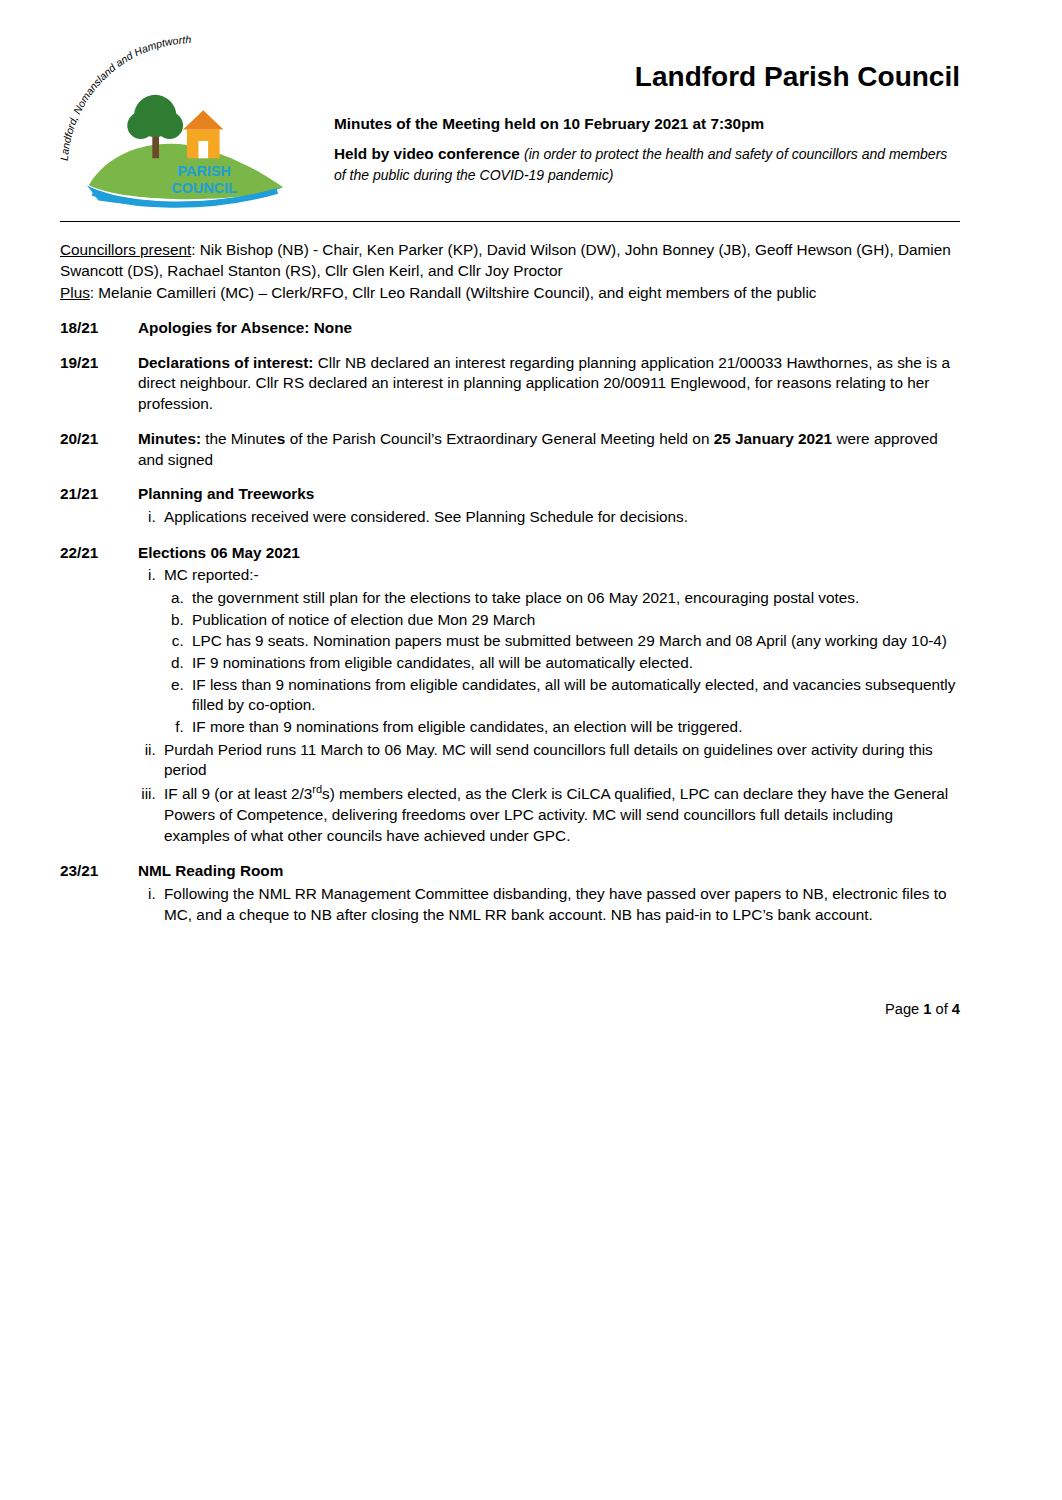Landford, Nomansland and Hamptworth Parish Council logo Landford, Nomansland and Hamptworth PARISH COUNCIL
Landford Parish Council
Minutes of the Meeting held on 10 February 2021 at 7:30pm
Held by video conference (in order to protect the health and safety of councillors and members of the public during the COVID-19 pandemic)
Councillors present: Nik Bishop (NB) - Chair, Ken Parker (KP), David Wilson (DW), John Bonney (JB), Geoff Hewson (GH), Damien Swancott (DS), Rachael Stanton (RS), Cllr Glen Keirl, and Cllr Joy Proctor
Plus: Melanie Camilleri (MC) – Clerk/RFO, Cllr Leo Randall (Wiltshire Council), and eight members of the public
| 18/21 | Apologies for Absence: None |
| 19/21 | Declarations of interest: Cllr NB declared an interest regarding planning application 21/00033 Hawthornes, as she is a direct neighbour. Cllr RS declared an interest in planning application 20/00911 Englewood, for reasons relating to her profession. |
| 20/21 | Minutes: the Minute s of the Parish Council’s Extraordinary General Meeting held on 25 January 2021 were approved and signed |
| 21/21 | Planning and Treeworks Applications received were considered. See Planning Schedule for decisions. |
| 22/21 | Elections 06 May 2021 MC reported:- the government still plan for the elections to take place on 06 May 2021, encouraging postal votes. Publication of notice of election due Mon 29 March LPC has 9 seats. Nomination papers must be submitted between 29 March and 08 April (any working day 10-4) IF 9 nominations from eligible candidates, all will be automatically elected. IF less than 9 nominations from eligible candidates, all will be automatically elected, and vacancies subsequently filled by co-option. IF more than 9 nominations from eligible candidates, an election will be triggered. Purdah Period runs 11 March to 06 May. MC will send councillors full details on guidelines over activity during this period IF all 9 (or at least 2/3 rd s) members elected, as the Clerk is CiLCA qualified, LPC can declare they have the General Powers of Competence, delivering freedoms over LPC activity. MC will send councillors full details including examples of what other councils have achieved under GPC. |
| 23/21 | NML Reading Room Following the NML RR Management Committee disbanding, they have passed over papers to NB, electronic files to MC, and a cheque to NB after closing the NML RR bank account. NB has paid-in to LPC’s bank account. |
Page 1 of 4